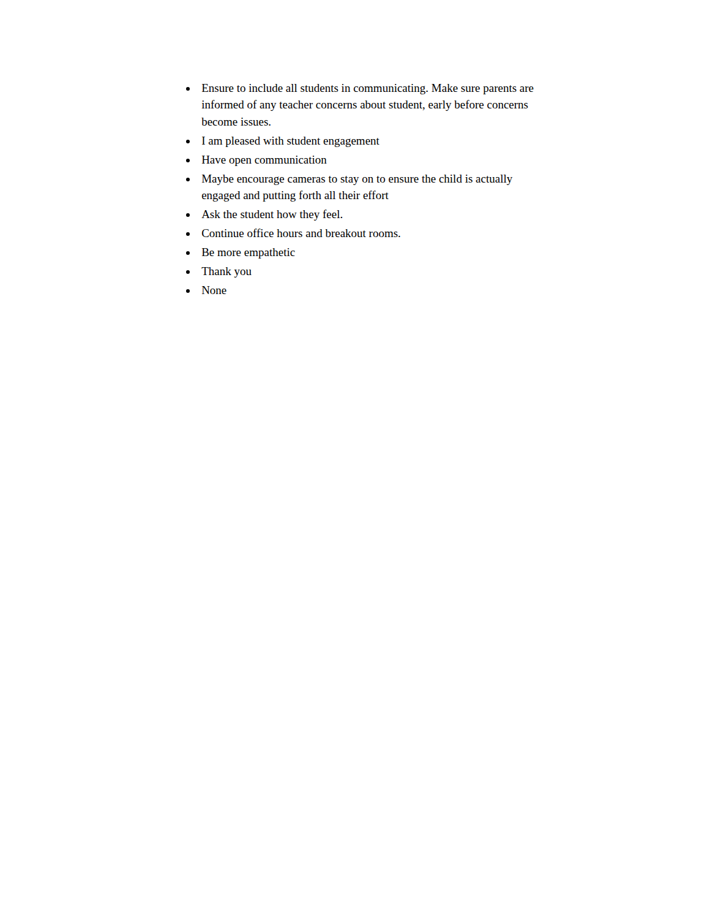Ensure to include all students in communicating. Make sure parents are informed of any teacher concerns about student, early before concerns become issues.
I am pleased with student engagement
Have open communication
Maybe encourage cameras to stay on to ensure the child is actually engaged and putting forth all their effort
Ask the student how they feel.
Continue office hours and breakout rooms.
Be more empathetic
Thank you
None